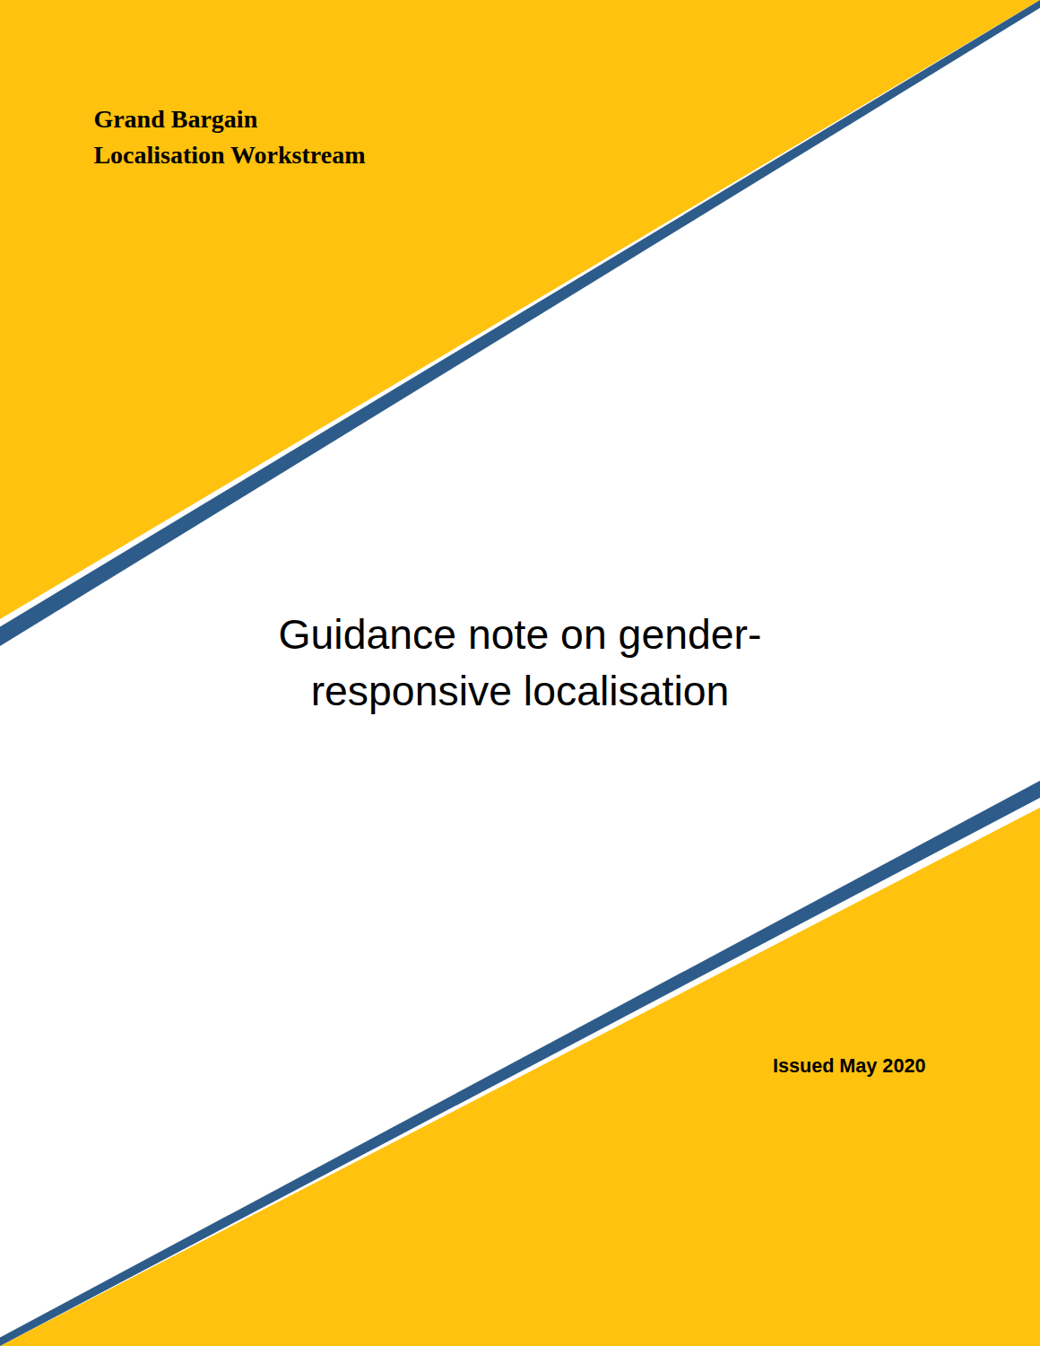Grand Bargain
Localisation Workstream
Guidance note on gender-responsive localisation
Issued May 2020